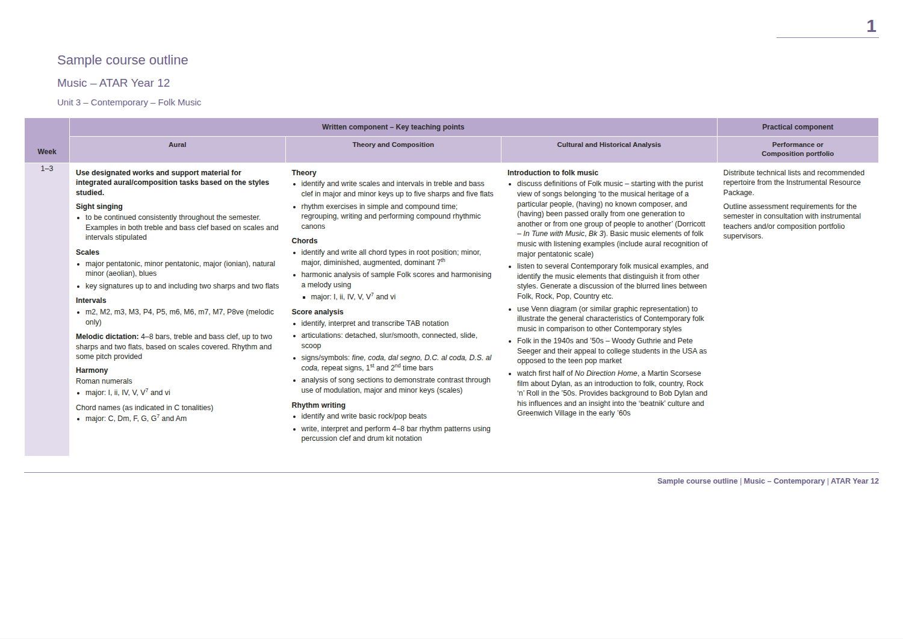1
Sample course outline
Music – ATAR Year 12
Unit 3 – Contemporary – Folk Music
| Week | Written component – Key teaching points | Practical component |
| --- | --- | --- |
| Aural | Theory and Composition | Cultural and Historical Analysis | Performance or Composition portfolio |
| 1–3 | Use designated works and support material for integrated aural/composition tasks based on the styles studied. Sight singing to be continued consistently throughout the semester. Examples in both treble and bass clef based on scales and intervals stipulated Scales major pentatonic, minor pentatonic, major (ionian), natural minor (aeolian), blues key signatures up to and including two sharps and two flats Intervals m2, M2, m3, M3, P4, P5, m6, M6, m7, M7, P8ve (melodic only) Melodic dictation: 4–8 bars, treble and bass clef, up to two sharps and two flats, based on scales covered. Rhythm and some pitch provided Harmony Roman numerals major: I, ii, IV, V, V 7 and vi Chord names (as indicated in C tonalities) major: C, Dm, F, G, G 7 and Am | Theory identify and write scales and intervals in treble and bass clef in major and minor keys up to five sharps and five flats rhythm exercises in simple and compound time; regrouping, writing and performing compound rhythmic canons Chords identify and write all chord types in root position; minor, major, diminished, augmented, dominant 7 th harmonic analysis of sample Folk scores and harmonising a melody using major: I, ii, IV, V, V 7 and vi Score analysis identify, interpret and transcribe TAB notation articulations: detached, slur/smooth, connected, slide, scoop signs/symbols: fine, coda, dal segno, D.C. al coda, D.S. al coda, repeat signs, 1 st and 2 nd time bars analysis of song sections to demonstrate contrast through use of modulation, major and minor keys (scales) Rhythm writing identify and write basic rock/pop beats write, interpret and perform 4–8 bar rhythm patterns using percussion clef and drum kit notation | Introduction to folk music discuss definitions of Folk music – starting with the purist view of songs belonging ‘to the musical heritage of a particular people, (having) no known composer, and (having) been passed orally from one generation to another or from one group of people to another’ (Dorricott – In Tune with Music , Bk 3 ). Basic music elements of folk music with listening examples (include aural recognition of major pentatonic scale) listen to several Contemporary folk musical examples, and identify the music elements that distinguish it from other styles. Generate a discussion of the blurred lines between Folk, Rock, Pop, Country etc. use Venn diagram (or similar graphic representation) to illustrate the general characteristics of Contemporary folk music in comparison to other Contemporary styles Folk in the 1940s and ’50s – Woody Guthrie and Pete Seeger and their appeal to college students in the USA as opposed to the teen pop market watch first half of No Direction Home , a Martin Scorsese film about Dylan, as an introduction to folk, country, Rock ‘n’ Roll in the ’50s. Provides background to Bob Dylan and his influences and an insight into the ‘beatnik’ culture and Greenwich Village in the early ’60s | Distribute technical lists and recommended repertoire from the Instrumental Resource Package. Outline assessment requirements for the semester in consultation with instrumental teachers and/or composition portfolio supervisors. |
Sample course outline | Music – Contemporary | ATAR Year 12